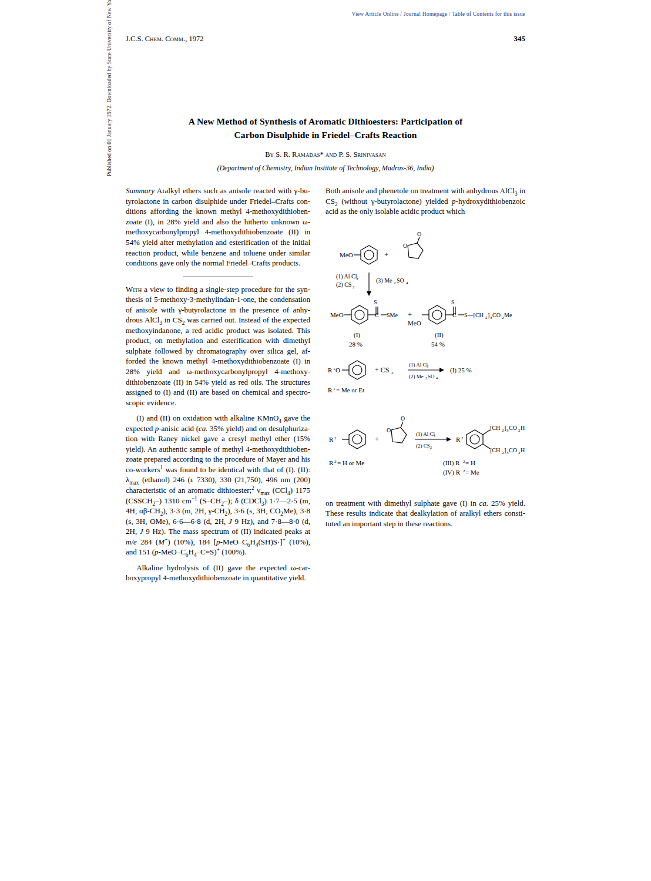View Article Online / Journal Homepage / Table of Contents for this issue
Published on 01 January 1972. Downloaded by State University of New York at Stony Brook on 25/10/2014 11:44:59.
J.C.S. Chem. Comm., 1972 345
A New Method of Synthesis of Aromatic Dithioesters: Participation of
Carbon Disulphide in Friedel–Crafts Reaction
By S. R. Ramadas* and P. S. Srinivasan
(Department of Chemistry, Indian Institute of Technology, Madras-36, India)
Summary Aralkyl ethers such as anisole reacted with γ-butyrolactone in carbon disulphide under Friedel–Crafts conditions affording the known methyl 4-methoxydithiobenzoate (I), in 28% yield and also the hitherto unknown ω-methoxycarbonylpropyl 4-methoxydithiobenzoate (II) in 54% yield after methylation and esterification of the initial reaction product, while benzene and toluene under similar conditions gave only the normal Friedel–Crafts products.
With a view to finding a single-step procedure for the synthesis of 5-methoxy-3-methylindan-1-one, the condensation of anisole with γ-butyrolactone in the presence of anhydrous AlCl3 in CS2 was carried out. Instead of the expected methoxyindanone, a red acidic product was isolated. This product, on methylation and esterification with dimethyl sulphate followed by chromatography over silica gel, afforded the known methyl 4-methoxydithiobenzoate (I) in 28% yield and ω-methoxycarbonylpropyl 4-methoxydithiobenzoate (II) in 54% yield as red oils. The structures assigned to (I) and (II) are based on chemical and spectroscopic evidence.
(I) and (II) on oxidation with alkaline KMnO4 gave the expected p-anisic acid (ca. 35% yield) and on desulphurization with Raney nickel gave a cresyl methyl ether (15% yield). An authentic sample of methyl 4-methoxydithiobenzoate prepared according to the procedure of Mayer and his co-workers1 was found to be identical with that of (I). (II): λmax (ethanol) 246 (ε 7330), 330 (21,750), 496 nm (200) characteristic of an aromatic dithioester;2 νmax (CCl4) 1175 (CSSCH2–) 1310 cm−1 (S–CH2–); δ (CDCl3) 1·7—2·5 (m, 4H, αβ-CH2), 3·3 (m, 2H, γ-CH2), 3·6 (s, 3H, CO2Me), 3·8 (s, 3H, OMe), 6·6—6·8 (d, 2H, J 9 Hz), and 7·8—8·0 (d, 2H, J 9 Hz). The mass spectrum of (II) indicated peaks at m/e 284 (M+) (10%), 184 [p-MeO–C6H4(SH)S·]+ (10%), and 151 (p-MeO–C6H4–C=S)+ (100%).
Alkaline hydrolysis of (II) gave the expected ω-carboxypropyl 4-methoxydithiobenzoate in quantitative yield.
Both anisole and phenetole on treatment with anhydrous AlCl3 in CS2 (without γ-butyrolactone) yielded p-hydroxydithiobenzoic acid as the only isolable acidic product which
MeO + O O (1) Al Cl 3 (2) CS 2 (3) Me 2 SO 4 MeO S C SMe + MeO S C S—[CH 2 ] 3 CO 2 Me (I) 28 % (II) 54 % R 1 O + CS 2 (1) Al Cl 3 (2) Me 2 SO 4 (I) 25 % R 1 = Me or Et
R 2 + O O (1) Al Cl 3 (2) CS 2 R 2 [CH 2 ] 3 CO 2 H [CH 2 ] 3 CO 2 H R 2 = H or Me (III) R 2 = H (IV) R 2 = Me
on treatment with dimethyl sulphate gave (I) in ca. 25% yield. These results indicate that dealkylation of aralkyl ethers constituted an important step in these reactions.